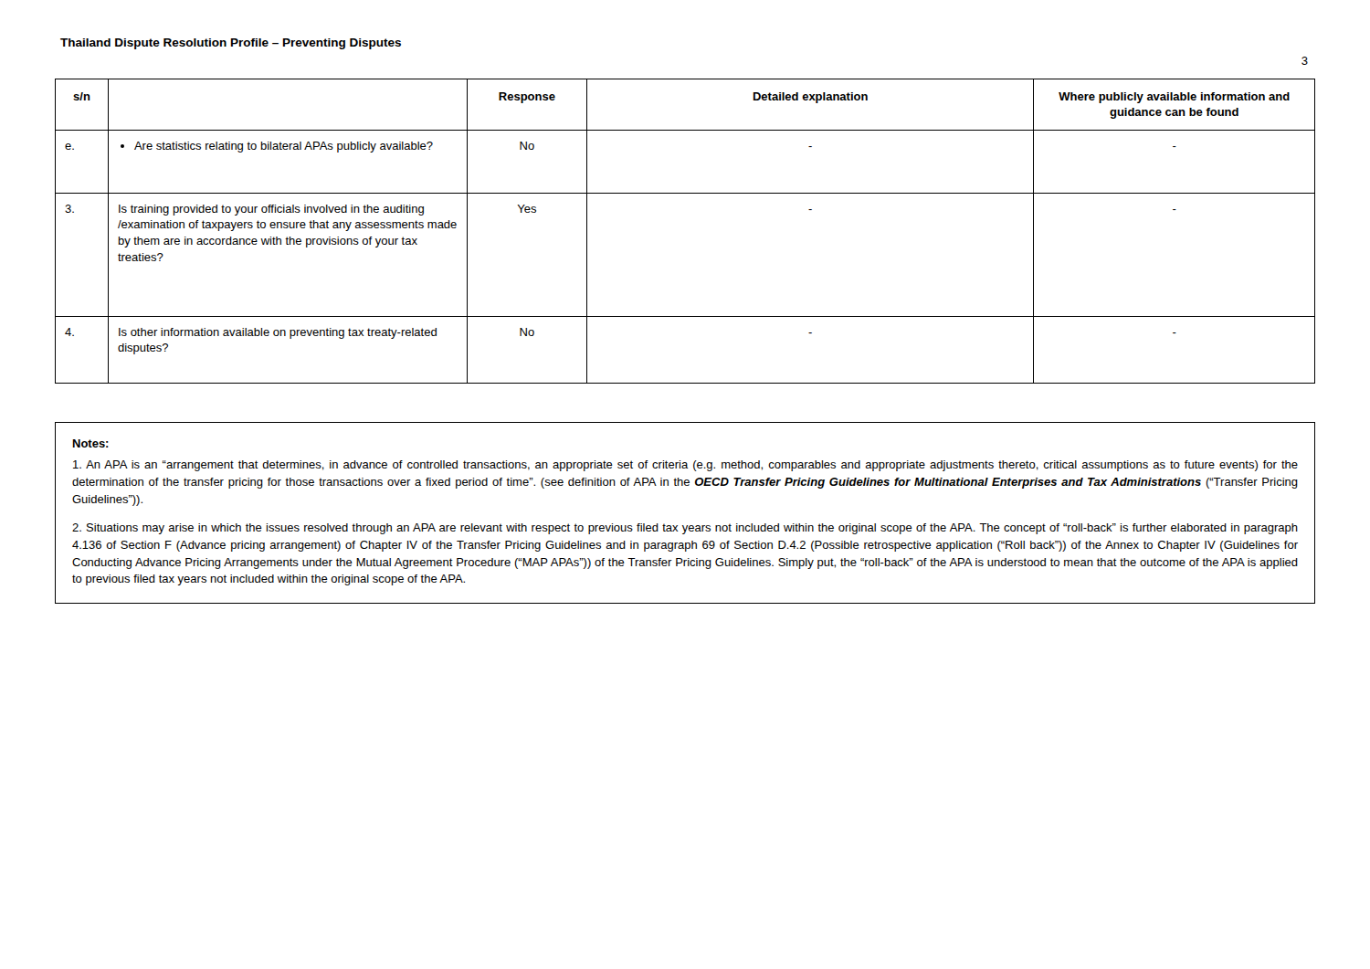Thailand Dispute Resolution Profile – Preventing Disputes
3
| s/n | | Response | Detailed explanation | Where publicly available information and guidance can be found |
| --- | --- | --- | --- | --- |
| e. | Are statistics relating to bilateral APAs publicly available? | No | - | - |
| 3. | Is training provided to your officials involved in the auditing /examination of taxpayers to ensure that any assessments made by them are in accordance with the provisions of your tax treaties? | Yes | - | - |
| 4. | Is other information available on preventing tax treaty-related disputes? | No | - | - |
Notes:
1. An APA is an “arrangement that determines, in advance of controlled transactions, an appropriate set of criteria (e.g. method, comparables and appropriate adjustments thereto, critical assumptions as to future events) for the determination of the transfer pricing for those transactions over a fixed period of time”. (see definition of APA in the OECD Transfer Pricing Guidelines for Multinational Enterprises and Tax Administrations (“Transfer Pricing Guidelines”)).
2. Situations may arise in which the issues resolved through an APA are relevant with respect to previous filed tax years not included within the original scope of the APA. The concept of “roll-back” is further elaborated in paragraph 4.136 of Section F (Advance pricing arrangement) of Chapter IV of the Transfer Pricing Guidelines and in paragraph 69 of Section D.4.2 (Possible retrospective application (“Roll back”)) of the Annex to Chapter IV (Guidelines for Conducting Advance Pricing Arrangements under the Mutual Agreement Procedure (“MAP APAs”)) of the Transfer Pricing Guidelines. Simply put, the “roll-back” of the APA is understood to mean that the outcome of the APA is applied to previous filed tax years not included within the original scope of the APA.